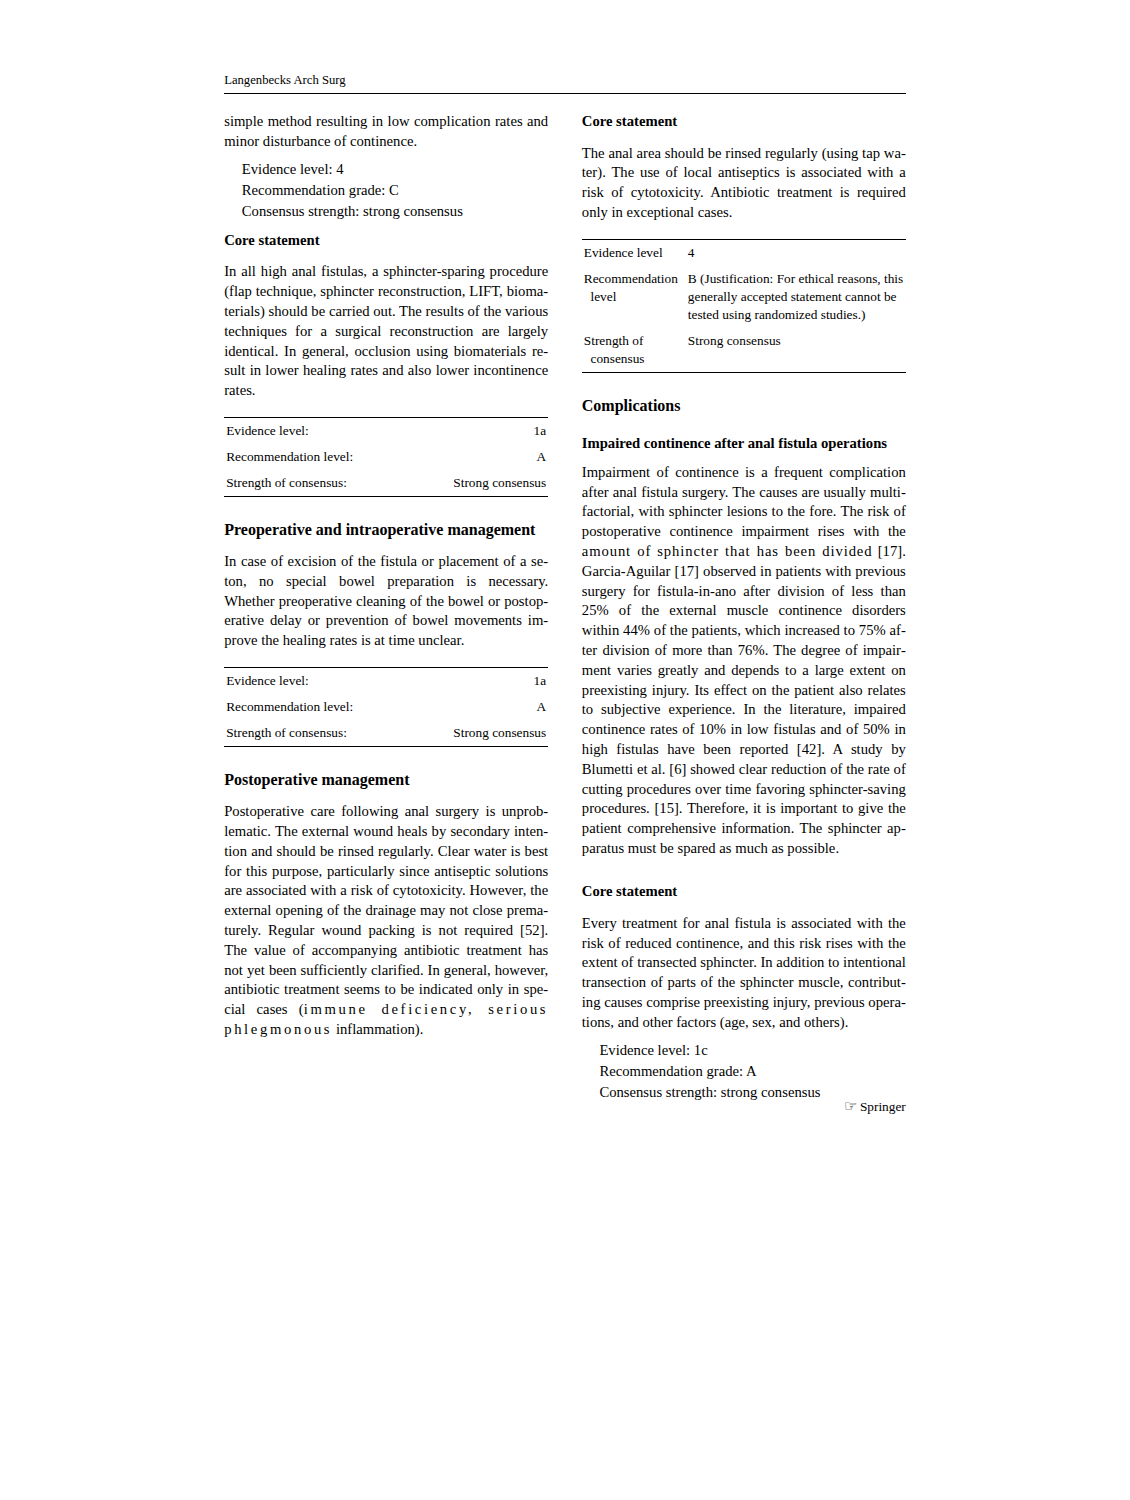Langenbecks Arch Surg
simple method resulting in low complication rates and minor disturbance of continence.
Evidence level: 4
Recommendation grade: C
Consensus strength: strong consensus
Core statement
In all high anal fistulas, a sphincter-sparing procedure (flap technique, sphincter reconstruction, LIFT, biomaterials) should be carried out. The results of the various techniques for a surgical reconstruction are largely identical. In general, occlusion using biomaterials result in lower healing rates and also lower incontinence rates.
| Evidence level: | 1a |
| Recommendation level: | A |
| Strength of consensus: | Strong consensus |
Preoperative and intraoperative management
In case of excision of the fistula or placement of a seton, no special bowel preparation is necessary. Whether preoperative cleaning of the bowel or postoperative delay or prevention of bowel movements improve the healing rates is at time unclear.
| Evidence level: | 1a |
| Recommendation level: | A |
| Strength of consensus: | Strong consensus |
Postoperative management
Postoperative care following anal surgery is unproblematic. The external wound heals by secondary intention and should be rinsed regularly. Clear water is best for this purpose, particularly since antiseptic solutions are associated with a risk of cytotoxicity. However, the external opening of the drainage may not close prematurely. Regular wound packing is not required [52]. The value of accompanying antibiotic treatment has not yet been sufficiently clarified. In general, however, antibiotic treatment seems to be indicated only in special cases (immune deficiency, serious phlegmonous inflammation).
Core statement
The anal area should be rinsed regularly (using tap water). The use of local antiseptics is associated with a risk of cytotoxicity. Antibiotic treatment is required only in exceptional cases.
| Evidence level | 4 |
| Recommendation level | B (Justification: For ethical reasons, this generally accepted statement cannot be tested using randomized studies.) |
| Strength of consensus | Strong consensus |
Complications
Impaired continence after anal fistula operations
Impairment of continence is a frequent complication after anal fistula surgery. The causes are usually multifactorial, with sphincter lesions to the fore. The risk of postoperative continence impairment rises with the amount of sphincter that has been divided [17]. Garcia-Aguilar [17] observed in patients with previous surgery for fistula-in-ano after division of less than 25% of the external muscle continence disorders within 44% of the patients, which increased to 75% after division of more than 76%. The degree of impairment varies greatly and depends to a large extent on preexisting injury. Its effect on the patient also relates to subjective experience. In the literature, impaired continence rates of 10% in low fistulas and of 50% in high fistulas have been reported [42]. A study by Blumetti et al. [6] showed clear reduction of the rate of cutting procedures over time favoring sphincter-saving procedures. [15]. Therefore, it is important to give the patient comprehensive information. The sphincter apparatus must be spared as much as possible.
Core statement
Every treatment for anal fistula is associated with the risk of reduced continence, and this risk rises with the extent of transected sphincter. In addition to intentional transection of parts of the sphincter muscle, contributing causes comprise preexisting injury, previous operations, and other factors (age, sex, and others).
Evidence level: 1c
Recommendation grade: A
Consensus strength: strong consensus
☞Springer